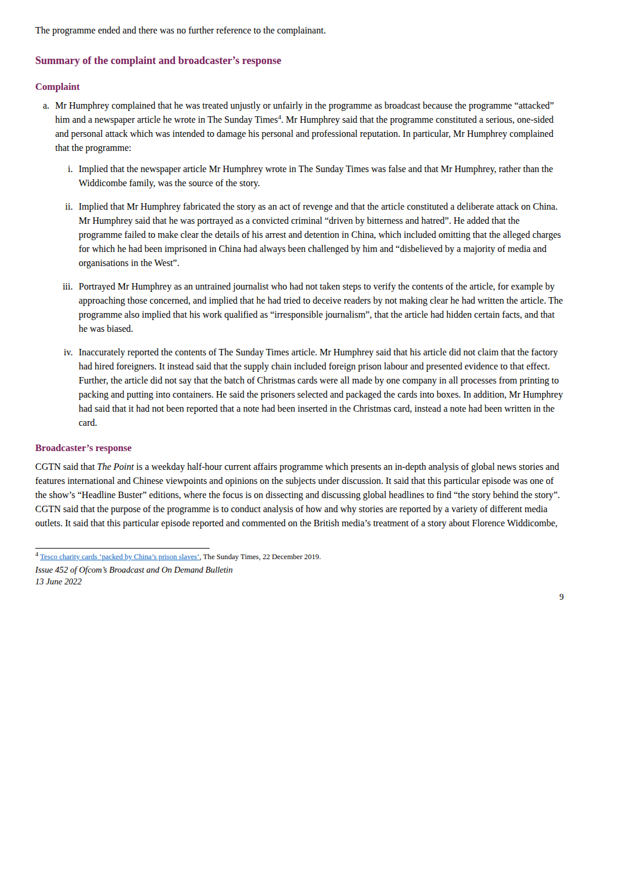The programme ended and there was no further reference to the complainant.
Summary of the complaint and broadcaster’s response
Complaint
Mr Humphrey complained that he was treated unjustly or unfairly in the programme as broadcast because the programme “attacked” him and a newspaper article he wrote in The Sunday Times4. Mr Humphrey said that the programme constituted a serious, one-sided and personal attack which was intended to damage his personal and professional reputation. In particular, Mr Humphrey complained that the programme:
Implied that the newspaper article Mr Humphrey wrote in The Sunday Times was false and that Mr Humphrey, rather than the Widdicombe family, was the source of the story.
Implied that Mr Humphrey fabricated the story as an act of revenge and that the article constituted a deliberate attack on China. Mr Humphrey said that he was portrayed as a convicted criminal “driven by bitterness and hatred”. He added that the programme failed to make clear the details of his arrest and detention in China, which included omitting that the alleged charges for which he had been imprisoned in China had always been challenged by him and “disbelieved by a majority of media and organisations in the West”.
Portrayed Mr Humphrey as an untrained journalist who had not taken steps to verify the contents of the article, for example by approaching those concerned, and implied that he had tried to deceive readers by not making clear he had written the article. The programme also implied that his work qualified as “irresponsible journalism”, that the article had hidden certain facts, and that he was biased.
Inaccurately reported the contents of The Sunday Times article. Mr Humphrey said that his article did not claim that the factory had hired foreigners. It instead said that the supply chain included foreign prison labour and presented evidence to that effect. Further, the article did not say that the batch of Christmas cards were all made by one company in all processes from printing to packing and putting into containers. He said the prisoners selected and packaged the cards into boxes. In addition, Mr Humphrey had said that it had not been reported that a note had been inserted in the Christmas card, instead a note had been written in the card.
Broadcaster’s response
CGTN said that The Point is a weekday half-hour current affairs programme which presents an in-depth analysis of global news stories and features international and Chinese viewpoints and opinions on the subjects under discussion. It said that this particular episode was one of the show’s “Headline Buster” editions, where the focus is on dissecting and discussing global headlines to find “the story behind the story”. CGTN said that the purpose of the programme is to conduct analysis of how and why stories are reported by a variety of different media outlets. It said that this particular episode reported and commented on the British media’s treatment of a story about Florence Widdicombe,
4 Tesco charity cards ‘packed by China’s prison slaves’, The Sunday Times, 22 December 2019.
Issue 452 of Ofcom’s Broadcast and On Demand Bulletin
13 June 2022
9